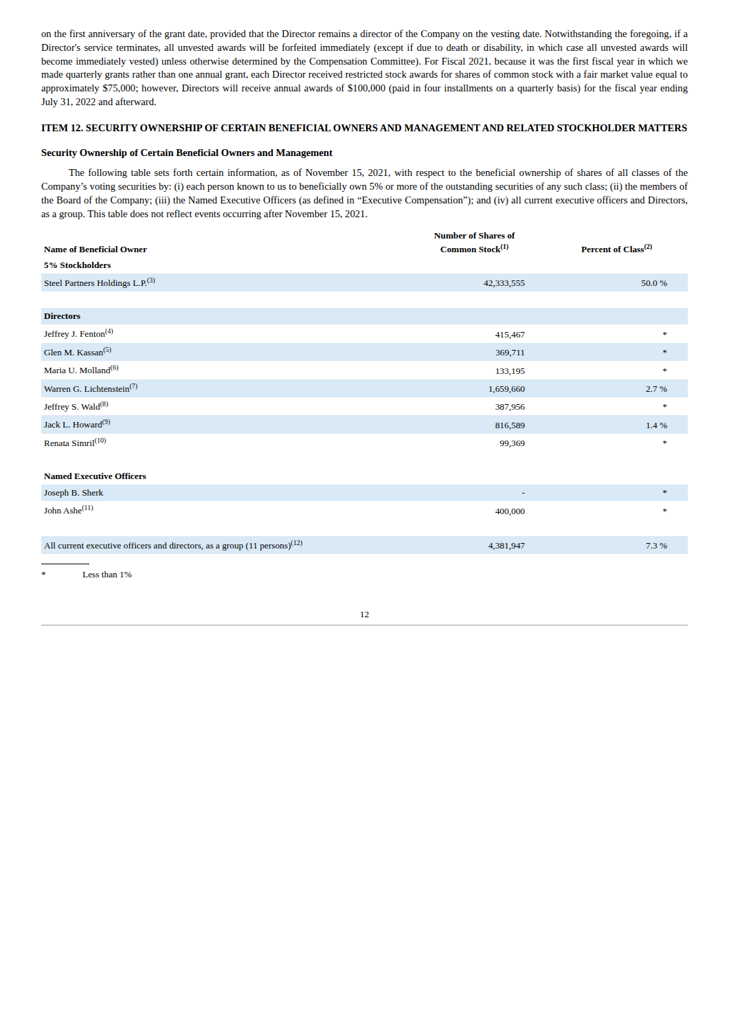on the first anniversary of the grant date, provided that the Director remains a director of the Company on the vesting date. Notwithstanding the foregoing, if a Director's service terminates, all unvested awards will be forfeited immediately (except if due to death or disability, in which case all unvested awards will become immediately vested) unless otherwise determined by the Compensation Committee). For Fiscal 2021, because it was the first fiscal year in which we made quarterly grants rather than one annual grant, each Director received restricted stock awards for shares of common stock with a fair market value equal to approximately $75,000; however, Directors will receive annual awards of $100,000 (paid in four installments on a quarterly basis) for the fiscal year ending July 31, 2022 and afterward.
ITEM 12. SECURITY OWNERSHIP OF CERTAIN BENEFICIAL OWNERS AND MANAGEMENT AND RELATED STOCKHOLDER MATTERS
Security Ownership of Certain Beneficial Owners and Management
The following table sets forth certain information, as of November 15, 2021, with respect to the beneficial ownership of shares of all classes of the Company’s voting securities by: (i) each person known to us to beneficially own 5% or more of the outstanding securities of any such class; (ii) the members of the Board of the Company; (iii) the Named Executive Officers (as defined in “Executive Compensation”); and (iv) all current executive officers and Directors, as a group. This table does not reflect events occurring after November 15, 2021.
| Name of Beneficial Owner | Number of Shares of Common Stock (1) | Percent of Class (2) |
| --- | --- | --- |
| 5% Stockholders | | |
| Steel Partners Holdings L.P. (3) | 42,333,555 | 50.0 % |
| Directors | | |
| Jeffrey J. Fenton (4) | 415,467 | * |
| Glen M. Kassan (5) | 369,711 | * |
| Maria U. Molland (6) | 133,195 | * |
| Warren G. Lichtenstein (7) | 1,659,660 | 2.7 % |
| Jeffrey S. Wald (8) | 387,956 | * |
| Jack L. Howard (9) | 816,589 | 1.4 % |
| Renata Simril (10) | 99,369 | * |
| Named Executive Officers | | |
| Joseph B. Sherk | - | * |
| John Ashe (11) | 400,000 | * |
| All current executive officers and directors, as a group (11 persons) (12) | 4,381,947 | 7.3 % |
*Less than 1%
12